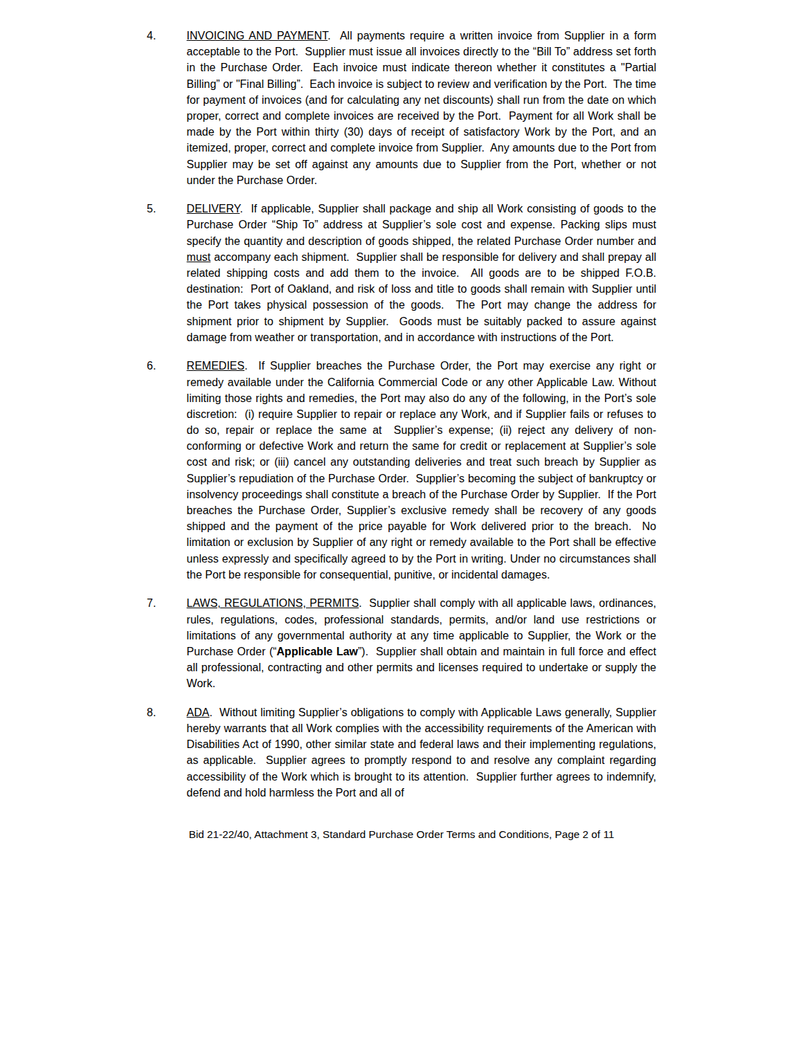4. INVOICING AND PAYMENT. All payments require a written invoice from Supplier in a form acceptable to the Port. Supplier must issue all invoices directly to the “Bill To” address set forth in the Purchase Order. Each invoice must indicate thereon whether it constitutes a "Partial Billing” or "Final Billing”. Each invoice is subject to review and verification by the Port. The time for payment of invoices (and for calculating any net discounts) shall run from the date on which proper, correct and complete invoices are received by the Port. Payment for all Work shall be made by the Port within thirty (30) days of receipt of satisfactory Work by the Port, and an itemized, proper, correct and complete invoice from Supplier. Any amounts due to the Port from Supplier may be set off against any amounts due to Supplier from the Port, whether or not under the Purchase Order.
5. DELIVERY. If applicable, Supplier shall package and ship all Work consisting of goods to the Purchase Order “Ship To” address at Supplier’s sole cost and expense. Packing slips must specify the quantity and description of goods shipped, the related Purchase Order number and must accompany each shipment. Supplier shall be responsible for delivery and shall prepay all related shipping costs and add them to the invoice. All goods are to be shipped F.O.B. destination: Port of Oakland, and risk of loss and title to goods shall remain with Supplier until the Port takes physical possession of the goods. The Port may change the address for shipment prior to shipment by Supplier. Goods must be suitably packed to assure against damage from weather or transportation, and in accordance with instructions of the Port.
6. REMEDIES. If Supplier breaches the Purchase Order, the Port may exercise any right or remedy available under the California Commercial Code or any other Applicable Law. Without limiting those rights and remedies, the Port may also do any of the following, in the Port’s sole discretion: (i) require Supplier to repair or replace any Work, and if Supplier fails or refuses to do so, repair or replace the same at Supplier’s expense; (ii) reject any delivery of non-conforming or defective Work and return the same for credit or replacement at Supplier’s sole cost and risk; or (iii) cancel any outstanding deliveries and treat such breach by Supplier as Supplier’s repudiation of the Purchase Order. Supplier’s becoming the subject of bankruptcy or insolvency proceedings shall constitute a breach of the Purchase Order by Supplier. If the Port breaches the Purchase Order, Supplier’s exclusive remedy shall be recovery of any goods shipped and the payment of the price payable for Work delivered prior to the breach. No limitation or exclusion by Supplier of any right or remedy available to the Port shall be effective unless expressly and specifically agreed to by the Port in writing. Under no circumstances shall the Port be responsible for consequential, punitive, or incidental damages.
7. LAWS, REGULATIONS, PERMITS. Supplier shall comply with all applicable laws, ordinances, rules, regulations, codes, professional standards, permits, and/or land use restrictions or limitations of any governmental authority at any time applicable to Supplier, the Work or the Purchase Order (“Applicable Law”). Supplier shall obtain and maintain in full force and effect all professional, contracting and other permits and licenses required to undertake or supply the Work.
8. ADA. Without limiting Supplier’s obligations to comply with Applicable Laws generally, Supplier hereby warrants that all Work complies with the accessibility requirements of the American with Disabilities Act of 1990, other similar state and federal laws and their implementing regulations, as applicable. Supplier agrees to promptly respond to and resolve any complaint regarding accessibility of the Work which is brought to its attention. Supplier further agrees to indemnify, defend and hold harmless the Port and all of
Bid 21-22/40, Attachment 3, Standard Purchase Order Terms and Conditions, Page 2 of 11